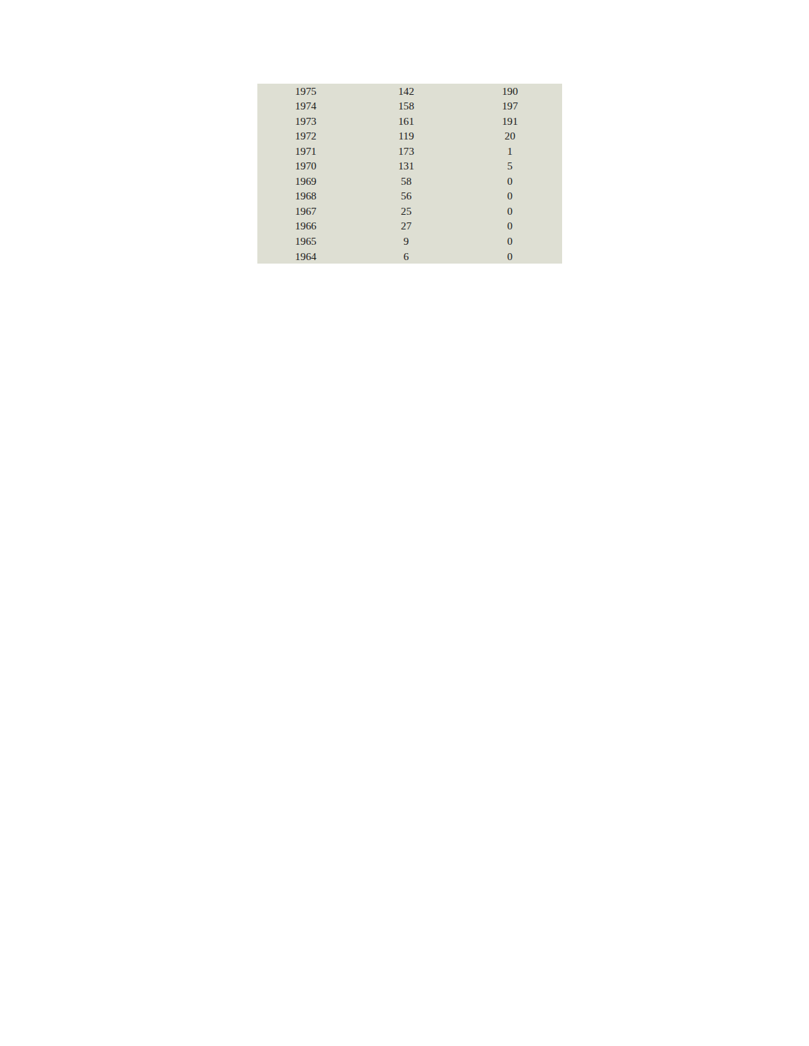| 1975 | 142 | 190 |
| 1974 | 158 | 197 |
| 1973 | 161 | 191 |
| 1972 | 119 | 20 |
| 1971 | 173 | 1 |
| 1970 | 131 | 5 |
| 1969 | 58 | 0 |
| 1968 | 56 | 0 |
| 1967 | 25 | 0 |
| 1966 | 27 | 0 |
| 1965 | 9 | 0 |
| 1964 | 6 | 0 |